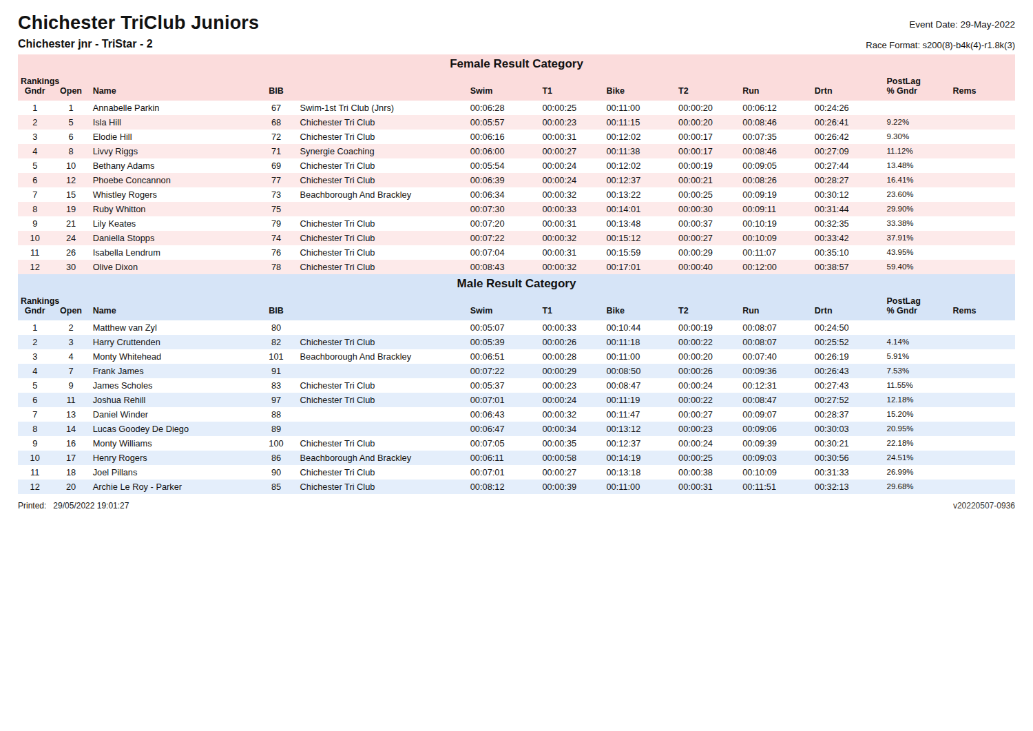Chichester TriClub Juniors
Event Date: 29-May-2022
Chichester jnr - TriStar - 2
Race Format: s200(8)-b4k(4)-r1.8k(3)
Female Result Category
| Rankings Gndr | Open | Name | BIB | | Swim | T1 | Bike | T2 | Run | Drtn | PostLag % Gndr | Rems |
| --- | --- | --- | --- | --- | --- | --- | --- | --- | --- | --- | --- | --- |
| 1 | 1 | Annabelle Parkin | 67 | Swim-1st Tri Club (Jnrs) | 00:06:28 | 00:00:25 | 00:11:00 | 00:00:20 | 00:06:12 | 00:24:26 | | |
| 2 | 5 | Isla Hill | 68 | Chichester Tri Club | 00:05:57 | 00:00:23 | 00:11:15 | 00:00:20 | 00:08:46 | 00:26:41 | 9.22% | |
| 3 | 6 | Elodie Hill | 72 | Chichester Tri Club | 00:06:16 | 00:00:31 | 00:12:02 | 00:00:17 | 00:07:35 | 00:26:42 | 9.30% | |
| 4 | 8 | Livvy Riggs | 71 | Synergie Coaching | 00:06:00 | 00:00:27 | 00:11:38 | 00:00:17 | 00:08:46 | 00:27:09 | 11.12% | |
| 5 | 10 | Bethany Adams | 69 | Chichester Tri Club | 00:05:54 | 00:00:24 | 00:12:02 | 00:00:19 | 00:09:05 | 00:27:44 | 13.48% | |
| 6 | 12 | Phoebe Concannon | 77 | Chichester Tri Club | 00:06:39 | 00:00:24 | 00:12:37 | 00:00:21 | 00:08:26 | 00:28:27 | 16.41% | |
| 7 | 15 | Whistley Rogers | 73 | Beachborough And Brackley | 00:06:34 | 00:00:32 | 00:13:22 | 00:00:25 | 00:09:19 | 00:30:12 | 23.60% | |
| 8 | 19 | Ruby Whitton | 75 | | 00:07:30 | 00:00:33 | 00:14:01 | 00:00:30 | 00:09:11 | 00:31:44 | 29.90% | |
| 9 | 21 | Lily Keates | 79 | Chichester Tri Club | 00:07:20 | 00:00:31 | 00:13:48 | 00:00:37 | 00:10:19 | 00:32:35 | 33.38% | |
| 10 | 24 | Daniella Stopps | 74 | Chichester Tri Club | 00:07:22 | 00:00:32 | 00:15:12 | 00:00:27 | 00:10:09 | 00:33:42 | 37.91% | |
| 11 | 26 | Isabella Lendrum | 76 | Chichester Tri Club | 00:07:04 | 00:00:31 | 00:15:59 | 00:00:29 | 00:11:07 | 00:35:10 | 43.95% | |
| 12 | 30 | Olive Dixon | 78 | Chichester Tri Club | 00:08:43 | 00:00:32 | 00:17:01 | 00:00:40 | 00:12:00 | 00:38:57 | 59.40% | |
Male Result Category
| Rankings Gndr | Open | Name | BIB | | Swim | T1 | Bike | T2 | Run | Drtn | PostLag % Gndr | Rems |
| --- | --- | --- | --- | --- | --- | --- | --- | --- | --- | --- | --- | --- |
| 1 | 2 | Matthew van Zyl | 80 | | 00:05:07 | 00:00:33 | 00:10:44 | 00:00:19 | 00:08:07 | 00:24:50 | | |
| 2 | 3 | Harry Cruttenden | 82 | Chichester Tri Club | 00:05:39 | 00:00:26 | 00:11:18 | 00:00:22 | 00:08:07 | 00:25:52 | 4.14% | |
| 3 | 4 | Monty Whitehead | 101 | Beachborough And Brackley | 00:06:51 | 00:00:28 | 00:11:00 | 00:00:20 | 00:07:40 | 00:26:19 | 5.91% | |
| 4 | 7 | Frank James | 91 | | 00:07:22 | 00:00:29 | 00:08:50 | 00:00:26 | 00:09:36 | 00:26:43 | 7.53% | |
| 5 | 9 | James Scholes | 83 | Chichester Tri Club | 00:05:37 | 00:00:23 | 00:08:47 | 00:00:24 | 00:12:31 | 00:27:43 | 11.55% | |
| 6 | 11 | Joshua Rehill | 97 | Chichester Tri Club | 00:07:01 | 00:00:24 | 00:11:19 | 00:00:22 | 00:08:47 | 00:27:52 | 12.18% | |
| 7 | 13 | Daniel Winder | 88 | | 00:06:43 | 00:00:32 | 00:11:47 | 00:00:27 | 00:09:07 | 00:28:37 | 15.20% | |
| 8 | 14 | Lucas Goodey De Diego | 89 | | 00:06:47 | 00:00:34 | 00:13:12 | 00:00:23 | 00:09:06 | 00:30:03 | 20.95% | |
| 9 | 16 | Monty Williams | 100 | Chichester Tri Club | 00:07:05 | 00:00:35 | 00:12:37 | 00:00:24 | 00:09:39 | 00:30:21 | 22.18% | |
| 10 | 17 | Henry Rogers | 86 | Beachborough And Brackley | 00:06:11 | 00:00:58 | 00:14:19 | 00:00:25 | 00:09:03 | 00:30:56 | 24.51% | |
| 11 | 18 | Joel Pillans | 90 | Chichester Tri Club | 00:07:01 | 00:00:27 | 00:13:18 | 00:00:38 | 00:10:09 | 00:31:33 | 26.99% | |
| 12 | 20 | Archie Le Roy - Parker | 85 | Chichester Tri Club | 00:08:12 | 00:00:39 | 00:11:00 | 00:00:31 | 00:11:51 | 00:32:13 | 29.68% | |
Printed: 29/05/2022 19:01:27
v20220507-0936